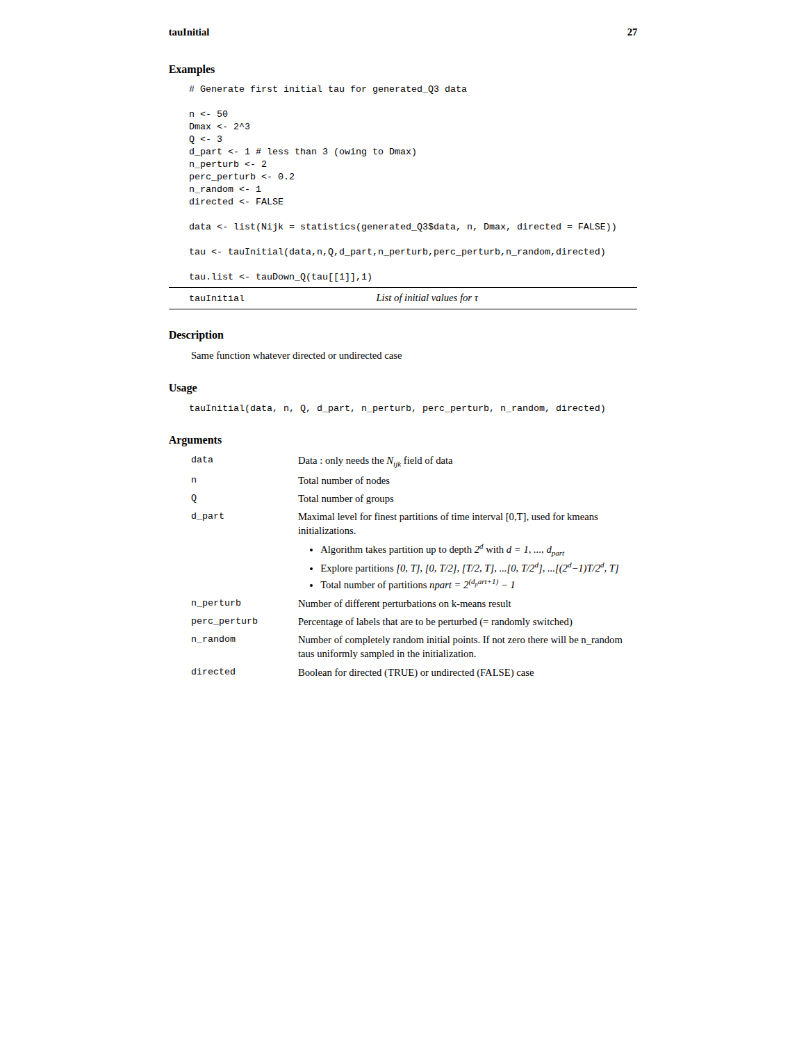tauInitial 27
Examples
# Generate first initial tau for generated_Q3 data

n <- 50
Dmax <- 2^3
Q <- 3
d_part <- 1 # less than 3 (owing to Dmax)
n_perturb <- 2
perc_perturb <- 0.2
n_random <- 1
directed <- FALSE

data <- list(Nijk = statistics(generated_Q3$data, n, Dmax, directed = FALSE))

tau <- tauInitial(data,n,Q,d_part,n_perturb,perc_perturb,n_random,directed)

tau.list <- tauDown_Q(tau[[1]],1)
tauInitial List of initial values for τ
Description
Same function whatever directed or undirected case
Usage
tauInitial(data, n, Q, d_part, n_perturb, perc_perturb, n_random, directed)
Arguments
data
Data : only needs the Nijk field of data
n
Total number of nodes
Q
Total number of groups
d_part
Maximal level for finest partitions of time interval [0,T], used for kmeans initializations.
Algorithm takes partition up to depth 2d with d = 1, ..., dpart
Explore partitions [0, T], [0, T/2], [T/2, T], ...[0, T/2d], ...[(2d−1)T/2d, T]
Total number of partitions npart = 2(dpart+1) − 1
n_perturb
Number of different perturbations on k-means result
perc_perturb
Percentage of labels that are to be perturbed (= randomly switched)
n_random
Number of completely random initial points. If not zero there will be n_random taus uniformly sampled in the initialization.
directed
Boolean for directed (TRUE) or undirected (FALSE) case